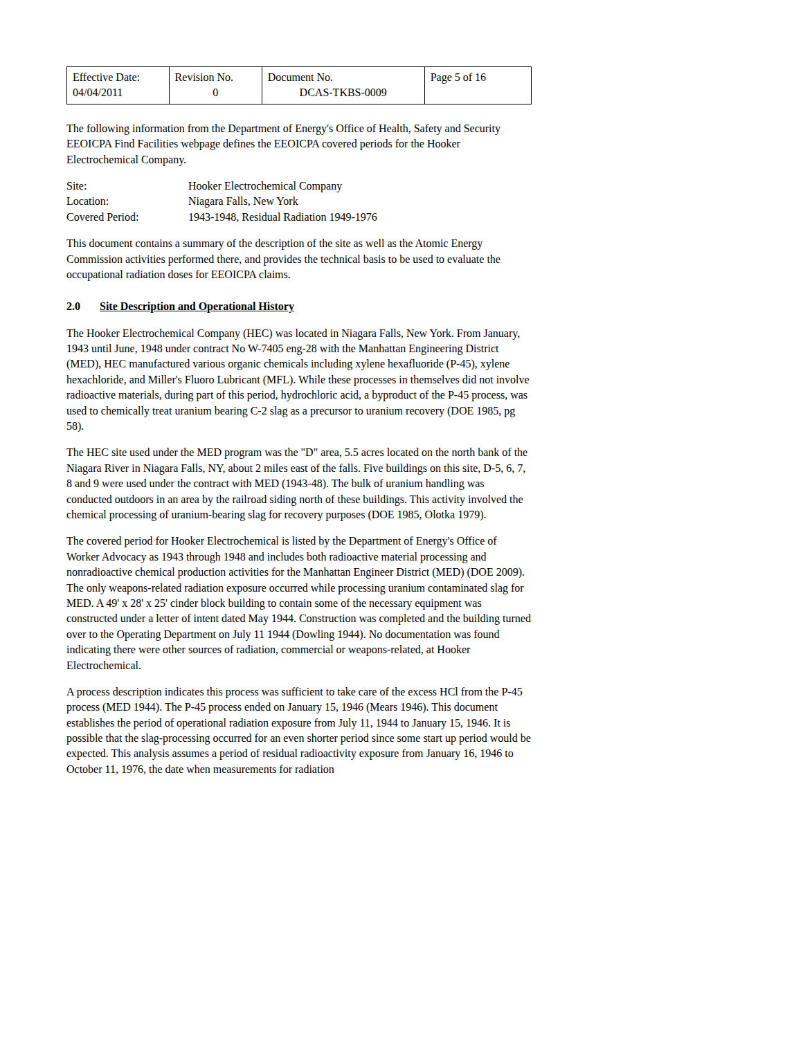| Effective Date: 04/04/2011 | Revision No. 0 | Document No. DCAS-TKBS-0009 | Page 5 of 16 |
The following information from the Department of Energy's Office of Health, Safety and Security EEOICPA Find Facilities webpage defines the EEOICPA covered periods for the Hooker Electrochemical Company.
Site:
Hooker Electrochemical Company
Location:
Niagara Falls, New York
Covered Period:
1943-1948, Residual Radiation 1949-1976
This document contains a summary of the description of the site as well as the Atomic Energy Commission activities performed there, and provides the technical basis to be used to evaluate the occupational radiation doses for EEOICPA claims.
2.0 Site Description and Operational History
The Hooker Electrochemical Company (HEC) was located in Niagara Falls, New York. From January, 1943 until June, 1948 under contract No W-7405 eng-28 with the Manhattan Engineering District (MED), HEC manufactured various organic chemicals including xylene hexafluoride (P-45), xylene hexachloride, and Miller's Fluoro Lubricant (MFL). While these processes in themselves did not involve radioactive materials, during part of this period, hydrochloric acid, a byproduct of the P-45 process, was used to chemically treat uranium bearing C-2 slag as a precursor to uranium recovery (DOE 1985, pg 58).
The HEC site used under the MED program was the "D" area, 5.5 acres located on the north bank of the Niagara River in Niagara Falls, NY, about 2 miles east of the falls. Five buildings on this site, D-5, 6, 7, 8 and 9 were used under the contract with MED (1943-48). The bulk of uranium handling was conducted outdoors in an area by the railroad siding north of these buildings. This activity involved the chemical processing of uranium-bearing slag for recovery purposes (DOE 1985, Olotka 1979).
The covered period for Hooker Electrochemical is listed by the Department of Energy's Office of Worker Advocacy as 1943 through 1948 and includes both radioactive material processing and nonradioactive chemical production activities for the Manhattan Engineer District (MED) (DOE 2009). The only weapons-related radiation exposure occurred while processing uranium contaminated slag for MED. A 49' x 28' x 25' cinder block building to contain some of the necessary equipment was constructed under a letter of intent dated May 1944. Construction was completed and the building turned over to the Operating Department on July 11 1944 (Dowling 1944). No documentation was found indicating there were other sources of radiation, commercial or weapons-related, at Hooker Electrochemical.
A process description indicates this process was sufficient to take care of the excess HCl from the P-45 process (MED 1944). The P-45 process ended on January 15, 1946 (Mears 1946). This document establishes the period of operational radiation exposure from July 11, 1944 to January 15, 1946. It is possible that the slag-processing occurred for an even shorter period since some start up period would be expected. This analysis assumes a period of residual radioactivity exposure from January 16, 1946 to October 11, 1976, the date when measurements for radiation